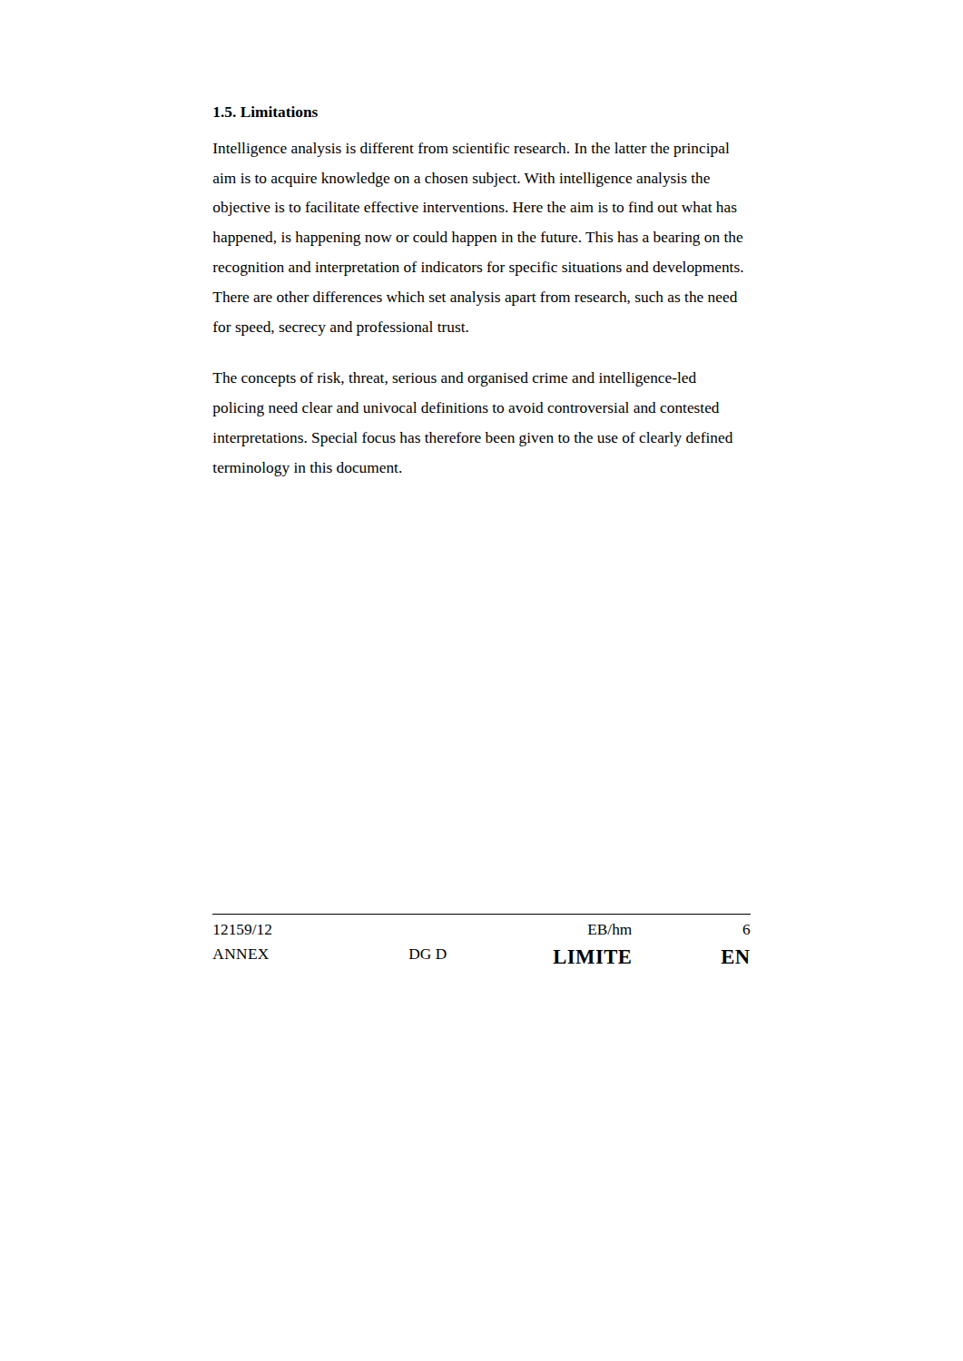1.5. Limitations
Intelligence analysis is different from scientific research. In the latter the principal aim is to acquire knowledge on a chosen subject. With intelligence analysis the objective is to facilitate effective interventions. Here the aim is to find out what has happened, is happening now or could happen in the future. This has a bearing on the recognition and interpretation of indicators for specific situations and developments. There are other differences which set analysis apart from research, such as the need for speed, secrecy and professional trust.
The concepts of risk, threat, serious and organised crime and intelligence-led policing need clear and univocal definitions to avoid controversial and contested interpretations. Special focus has therefore been given to the use of clearly defined terminology in this document.
| 12159/12 | | EB/hm | 6 |
| ANNEX | DG D | LIMITE | EN |